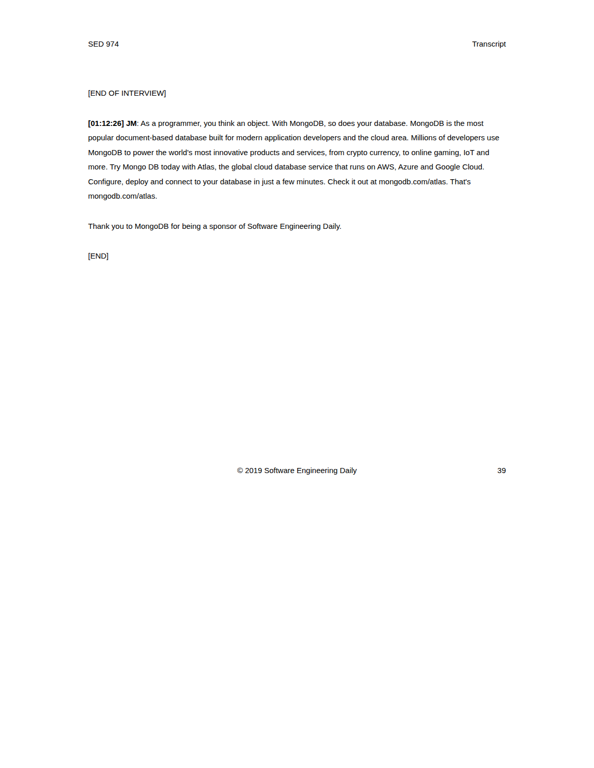SED 974 Transcript
[END OF INTERVIEW]
[01:12:26] JM: As a programmer, you think an object. With MongoDB, so does your database. MongoDB is the most popular document-based database built for modern application developers and the cloud area. Millions of developers use MongoDB to power the world's most innovative products and services, from crypto currency, to online gaming, IoT and more. Try Mongo DB today with Atlas, the global cloud database service that runs on AWS, Azure and Google Cloud. Configure, deploy and connect to your database in just a few minutes. Check it out at mongodb.com/atlas. That's mongodb.com/atlas.
Thank you to MongoDB for being a sponsor of Software Engineering Daily.
[END]
© 2019 Software Engineering Daily 39